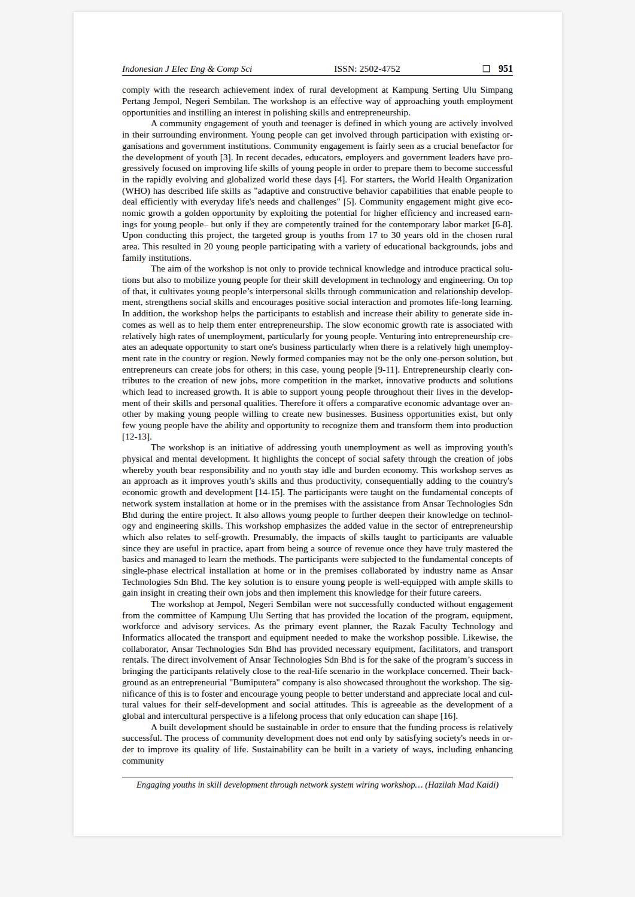Indonesian J Elec Eng & Comp Sci ISSN: 2502-4752 ❑ 951
comply with the research achievement index of rural development at Kampung Serting Ulu Simpang Pertang Jempol, Negeri Sembilan. The workshop is an effective way of approaching youth employment opportunities and instilling an interest in polishing skills and entrepreneurship.
A community engagement of youth and teenager is defined in which young are actively involved in their surrounding environment. Young people can get involved through participation with existing organisations and government institutions. Community engagement is fairly seen as a crucial benefactor for the development of youth [3]. In recent decades, educators, employers and government leaders have progressively focused on improving life skills of young people in order to prepare them to become successful in the rapidly evolving and globalized world these days [4]. For starters, the World Health Organization (WHO) has described life skills as "adaptive and constructive behavior capabilities that enable people to deal efficiently with everyday life's needs and challenges" [5]. Community engagement might give economic growth a golden opportunity by exploiting the potential for higher efficiency and increased earnings for young people– but only if they are competently trained for the contemporary labor market [6-8]. Upon conducting this project, the targeted group is youths from 17 to 30 years old in the chosen rural area. This resulted in 20 young people participating with a variety of educational backgrounds, jobs and family institutions.
The aim of the workshop is not only to provide technical knowledge and introduce practical solutions but also to mobilize young people for their skill development in technology and engineering. On top of that, it cultivates young people’s interpersonal skills through communication and relationship development, strengthens social skills and encourages positive social interaction and promotes life-long learning. In addition, the workshop helps the participants to establish and increase their ability to generate side incomes as well as to help them enter entrepreneurship. The slow economic growth rate is associated with relatively high rates of unemployment, particularly for young people. Venturing into entrepreneurship creates an adequate opportunity to start one's business particularly when there is a relatively high unemployment rate in the country or region. Newly formed companies may not be the only one-person solution, but entrepreneurs can create jobs for others; in this case, young people [9-11]. Entrepreneurship clearly contributes to the creation of new jobs, more competition in the market, innovative products and solutions which lead to increased growth. It is able to support young people throughout their lives in the development of their skills and personal qualities. Therefore it offers a comparative economic advantage over another by making young people willing to create new businesses. Business opportunities exist, but only few young people have the ability and opportunity to recognize them and transform them into production [12-13].
The workshop is an initiative of addressing youth unemployment as well as improving youth's physical and mental development. It highlights the concept of social safety through the creation of jobs whereby youth bear responsibility and no youth stay idle and burden economy. This workshop serves as an approach as it improves youth’s skills and thus productivity, consequentially adding to the country's economic growth and development [14-15]. The participants were taught on the fundamental concepts of network system installation at home or in the premises with the assistance from Ansar Technologies Sdn Bhd during the entire project. It also allows young people to further deepen their knowledge on technology and engineering skills. This workshop emphasizes the added value in the sector of entrepreneurship which also relates to self-growth. Presumably, the impacts of skills taught to participants are valuable since they are useful in practice, apart from being a source of revenue once they have truly mastered the basics and managed to learn the methods. The participants were subjected to the fundamental concepts of single-phase electrical installation at home or in the premises collaborated by industry name as Ansar Technologies Sdn Bhd. The key solution is to ensure young people is well-equipped with ample skills to gain insight in creating their own jobs and then implement this knowledge for their future careers.
The workshop at Jempol, Negeri Sembilan were not successfully conducted without engagement from the committee of Kampung Ulu Serting that has provided the location of the program, equipment, workforce and advisory services. As the primary event planner, the Razak Faculty Technology and Informatics allocated the transport and equipment needed to make the workshop possible. Likewise, the collaborator, Ansar Technologies Sdn Bhd has provided necessary equipment, facilitators, and transport rentals. The direct involvement of Ansar Technologies Sdn Bhd is for the sake of the program’s success in bringing the participants relatively close to the real-life scenario in the workplace concerned. Their background as an entrepreneurial "Bumiputera" company is also showcased throughout the workshop. The significance of this is to foster and encourage young people to better understand and appreciate local and cultural values for their self-development and social attitudes. This is agreeable as the development of a global and intercultural perspective is a lifelong process that only education can shape [16].
A built development should be sustainable in order to ensure that the funding process is relatively successful. The process of community development does not end only by satisfying society's needs in order to improve its quality of life. Sustainability can be built in a variety of ways, including enhancing community
Engaging youths in skill development through network system wiring workshop… (Hazilah Mad Kaidi)